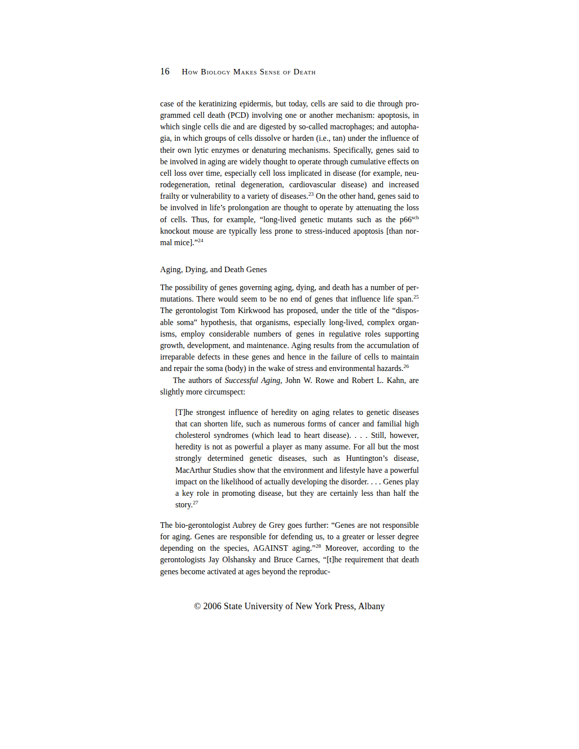16 How Biology Makes Sense of Death
case of the keratinizing epidermis, but today, cells are said to die through programmed cell death (PCD) involving one or another mechanism: apoptosis, in which single cells die and are digested by so-called macrophages; and autophagia, in which groups of cells dissolve or harden (i.e., tan) under the influence of their own lytic enzymes or denaturing mechanisms. Specifically, genes said to be involved in aging are widely thought to operate through cumulative effects on cell loss over time, especially cell loss implicated in disease (for example, neurodegeneration, retinal degeneration, cardiovascular disease) and increased frailty or vulnerability to a variety of diseases.23 On the other hand, genes said to be involved in life’s prolongation are thought to operate by attenuating the loss of cells. Thus, for example, “long-lived genetic mutants such as the p66sch knockout mouse are typically less prone to stress-induced apoptosis [than normal mice].”24
Aging, Dying, and Death Genes
The possibility of genes governing aging, dying, and death has a number of permutations. There would seem to be no end of genes that influence life span.25 The gerontologist Tom Kirkwood has proposed, under the title of the “disposable soma” hypothesis, that organisms, especially long-lived, complex organisms, employ considerable numbers of genes in regulative roles supporting growth, development, and maintenance. Aging results from the accumulation of irreparable defects in these genes and hence in the failure of cells to maintain and repair the soma (body) in the wake of stress and environmental hazards.26
The authors of Successful Aging, John W. Rowe and Robert L. Kahn, are slightly more circumspect:
[T]he strongest influence of heredity on aging relates to genetic diseases that can shorten life, such as numerous forms of cancer and familial high cholesterol syndromes (which lead to heart disease). . . . Still, however, heredity is not as powerful a player as many assume. For all but the most strongly determined genetic diseases, such as Huntington’s disease, MacArthur Studies show that the environment and lifestyle have a powerful impact on the likelihood of actually developing the disorder. . . . Genes play a key role in promoting disease, but they are certainly less than half the story.27
The bio-gerontologist Aubrey de Grey goes further: “Genes are not responsible for aging. Genes are responsible for defending us, to a greater or lesser degree depending on the species, AGAINST aging.”28 Moreover, according to the gerontologists Jay Olshansky and Bruce Carnes, “[t]he requirement that death genes become activated at ages beyond the reproduc-
© 2006 State University of New York Press, Albany